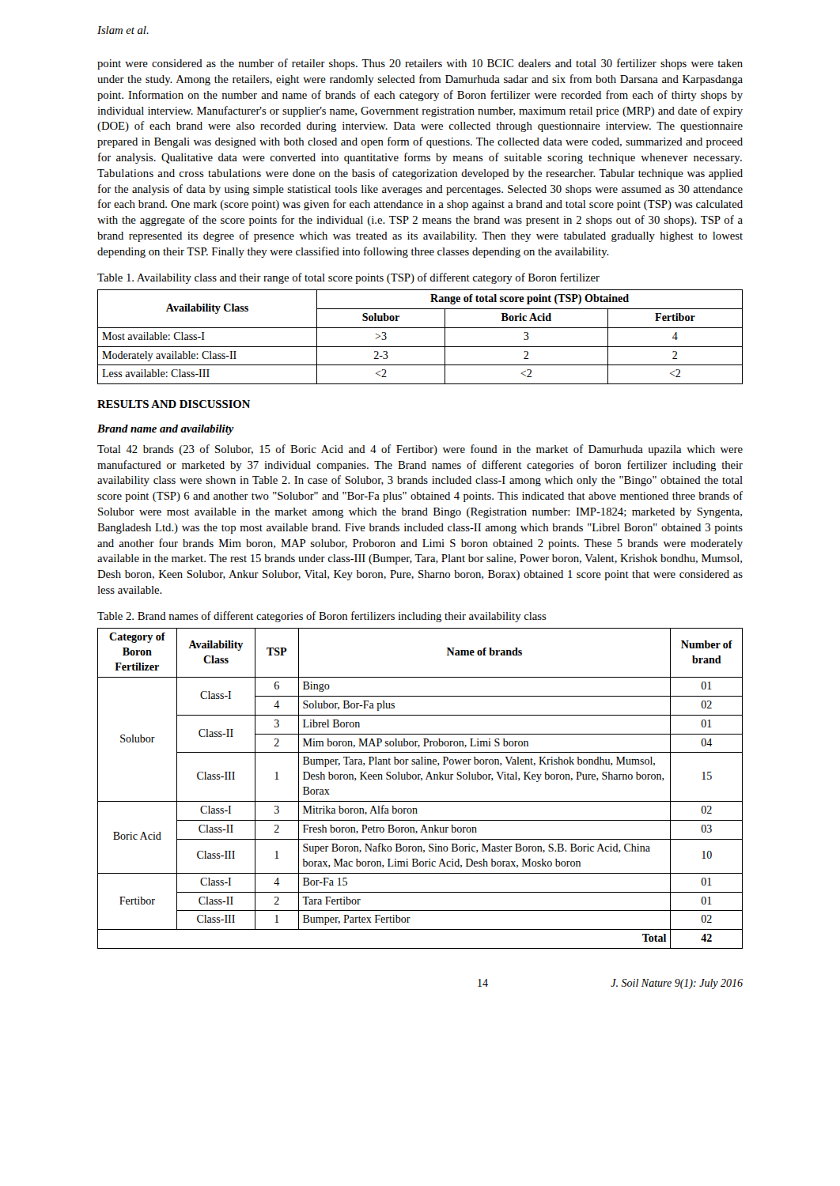Islam et al.
point were considered as the number of retailer shops. Thus 20 retailers with 10 BCIC dealers and total 30 fertilizer shops were taken under the study. Among the retailers, eight were randomly selected from Damurhuda sadar and six from both Darsana and Karpasdanga point. Information on the number and name of brands of each category of Boron fertilizer were recorded from each of thirty shops by individual interview. Manufacturer's or supplier's name, Government registration number, maximum retail price (MRP) and date of expiry (DOE) of each brand were also recorded during interview. Data were collected through questionnaire interview. The questionnaire prepared in Bengali was designed with both closed and open form of questions. The collected data were coded, summarized and proceed for analysis. Qualitative data were converted into quantitative forms by means of suitable scoring technique whenever necessary. Tabulations and cross tabulations were done on the basis of categorization developed by the researcher. Tabular technique was applied for the analysis of data by using simple statistical tools like averages and percentages. Selected 30 shops were assumed as 30 attendance for each brand. One mark (score point) was given for each attendance in a shop against a brand and total score point (TSP) was calculated with the aggregate of the score points for the individual (i.e. TSP 2 means the brand was present in 2 shops out of 30 shops). TSP of a brand represented its degree of presence which was treated as its availability. Then they were tabulated gradually highest to lowest depending on their TSP. Finally they were classified into following three classes depending on the availability.
Table 1. Availability class and their range of total score points (TSP) of different category of Boron fertilizer
| Availability Class | Range of total score point (TSP) Obtained |
| --- | --- |
| Solubor | Boric Acid | Fertibor |
| Most available: Class-I | >3 | 3 | 4 |
| Moderately available: Class-II | 2-3 | 2 | 2 |
| Less available: Class-III | <2 | <2 | <2 |
RESULTS AND DISCUSSION
Brand name and availability
Total 42 brands (23 of Solubor, 15 of Boric Acid and 4 of Fertibor) were found in the market of Damurhuda upazila which were manufactured or marketed by 37 individual companies. The Brand names of different categories of boron fertilizer including their availability class were shown in Table 2. In case of Solubor, 3 brands included class-I among which only the "Bingo" obtained the total score point (TSP) 6 and another two "Solubor" and "Bor-Fa plus" obtained 4 points. This indicated that above mentioned three brands of Solubor were most available in the market among which the brand Bingo (Registration number: IMP-1824; marketed by Syngenta, Bangladesh Ltd.) was the top most available brand. Five brands included class-II among which brands "Librel Boron" obtained 3 points and another four brands Mim boron, MAP solubor, Proboron and Limi S boron obtained 2 points. These 5 brands were moderately available in the market. The rest 15 brands under class-III (Bumper, Tara, Plant bor saline, Power boron, Valent, Krishok bondhu, Mumsol, Desh boron, Keen Solubor, Ankur Solubor, Vital, Key boron, Pure, Sharno boron, Borax) obtained 1 score point that were considered as less available.
Table 2. Brand names of different categories of Boron fertilizers including their availability class
| Category of Boron Fertilizer | Availability Class | TSP | Name of brands | Number of brand |
| --- | --- | --- | --- | --- |
| Solubor | Class-I | 6 | Bingo | 01 |
| 4 | Solubor, Bor-Fa plus | 02 |
| Class-II | 3 | Librel Boron | 01 |
| 2 | Mim boron, MAP solubor, Proboron, Limi S boron | 04 |
| Class-III | 1 | Bumper, Tara, Plant bor saline, Power boron, Valent, Krishok bondhu, Mumsol, Desh boron, Keen Solubor, Ankur Solubor, Vital, Key boron, Pure, Sharno boron, Borax | 15 |
| Boric Acid | Class-I | 3 | Mitrika boron, Alfa boron | 02 |
| Class-II | 2 | Fresh boron, Petro Boron, Ankur boron | 03 |
| Class-III | 1 | Super Boron, Nafko Boron, Sino Boric, Master Boron, S.B. Boric Acid, China borax, Mac boron, Limi Boric Acid, Desh borax, Mosko boron | 10 |
| Fertibor | Class-I | 4 | Bor-Fa 15 | 01 |
| Class-II | 2 | Tara Fertibor | 01 |
| Class-III | 1 | Bumper, Partex Fertibor | 02 |
| Total | 42 |
14
J. Soil Nature 9(1): July 2016